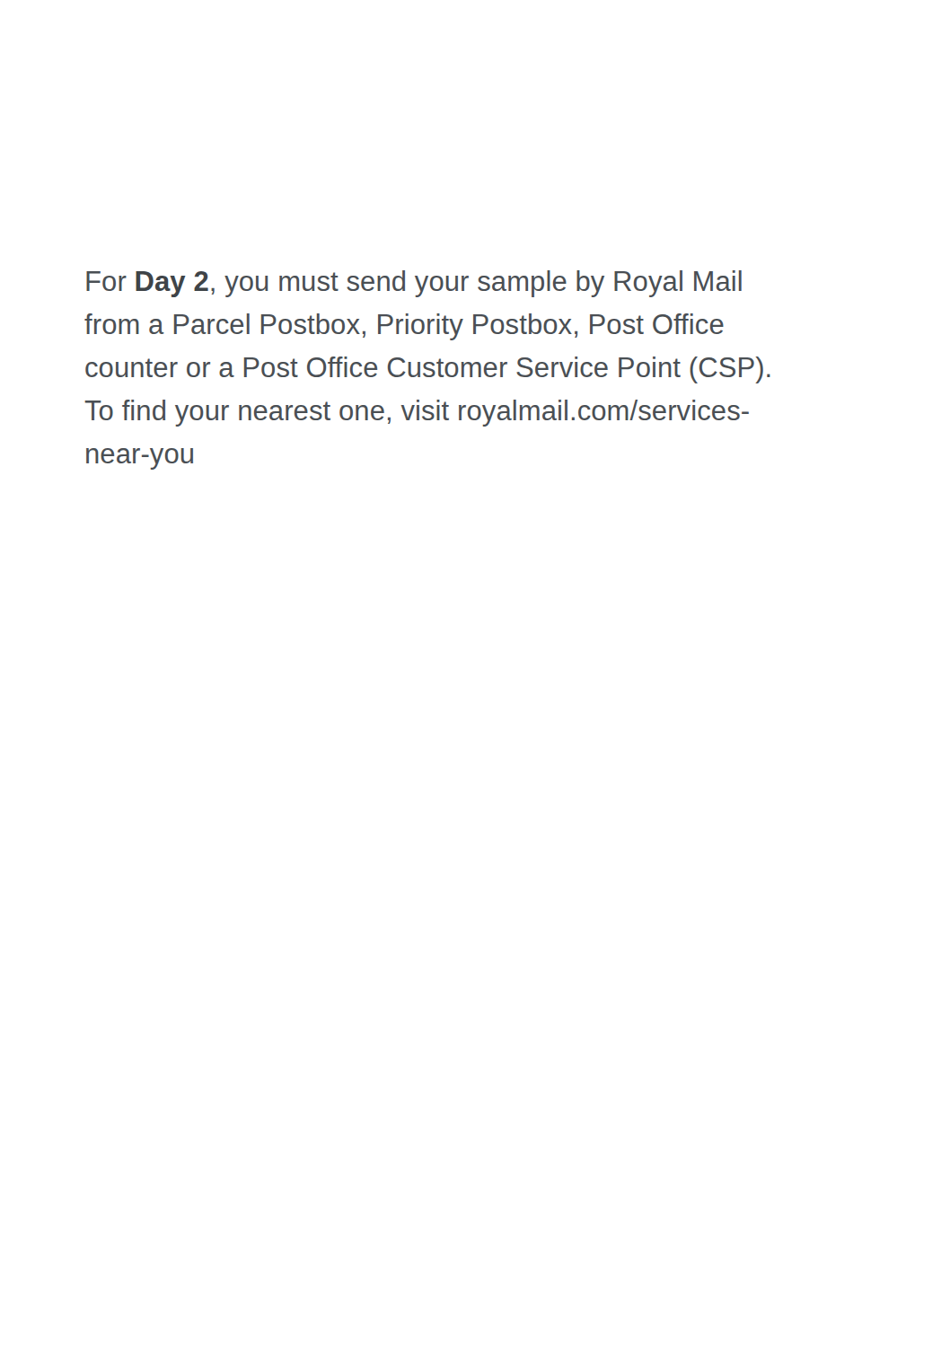For Day 2, you must send your sample by Royal Mail from a Parcel Postbox, Priority Postbox, Post Office counter or a Post Office Customer Service Point (CSP). To find your nearest one, visit royalmail.com/services-near-you